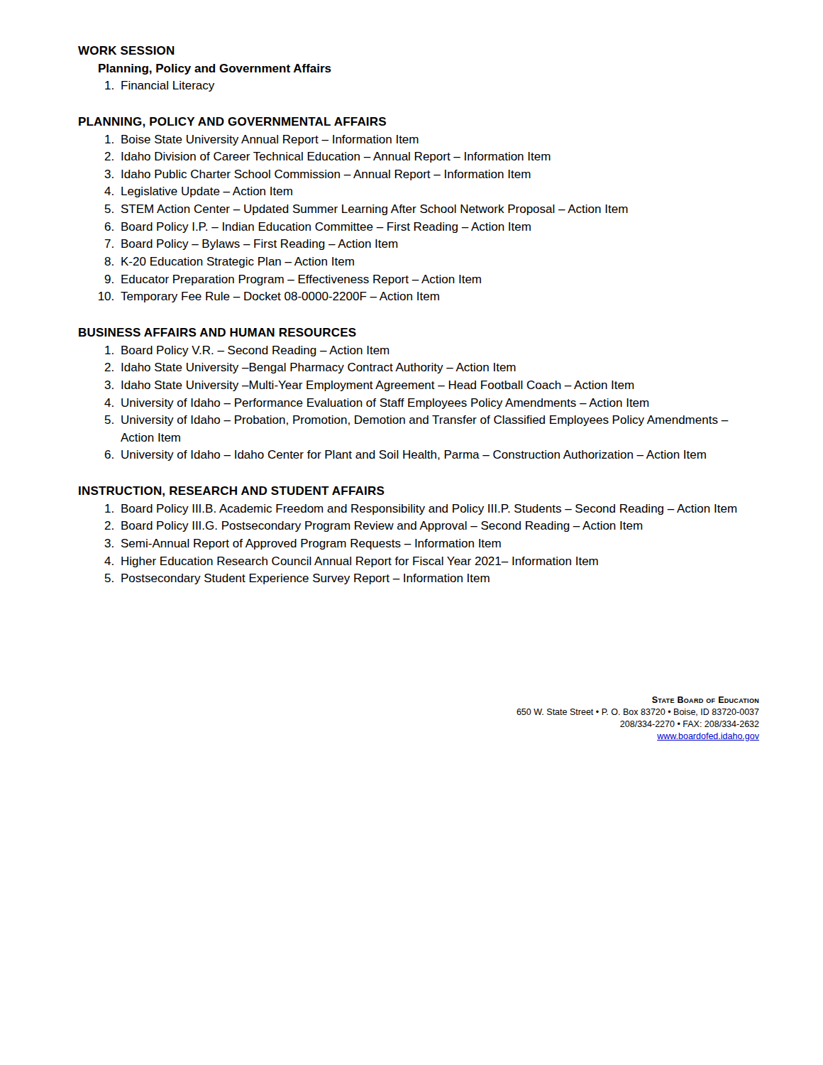Work Session
Planning, Policy and Government Affairs
Financial Literacy
Planning, Policy and Governmental Affairs
Boise State University Annual Report – Information Item
Idaho Division of Career Technical Education – Annual Report – Information Item
Idaho Public Charter School Commission – Annual Report – Information Item
Legislative Update – Action Item
STEM Action Center – Updated Summer Learning After School Network Proposal – Action Item
Board Policy I.P. – Indian Education Committee – First Reading – Action Item
Board Policy – Bylaws – First Reading – Action Item
K-20 Education Strategic Plan – Action Item
Educator Preparation Program – Effectiveness Report – Action Item
Temporary Fee Rule – Docket 08-0000-2200F – Action Item
Business Affairs and Human Resources
Board Policy V.R. – Second Reading – Action Item
Idaho State University –Bengal Pharmacy Contract Authority – Action Item
Idaho State University –Multi-Year Employment Agreement – Head Football Coach – Action Item
University of Idaho – Performance Evaluation of Staff Employees Policy Amendments – Action Item
University of Idaho – Probation, Promotion, Demotion and Transfer of Classified Employees Policy Amendments – Action Item
University of Idaho – Idaho Center for Plant and Soil Health, Parma – Construction Authorization – Action Item
Instruction, Research and Student Affairs
Board Policy III.B. Academic Freedom and Responsibility and Policy III.P. Students – Second Reading – Action Item
Board Policy III.G. Postsecondary Program Review and Approval – Second Reading – Action Item
Semi-Annual Report of Approved Program Requests – Information Item
Higher Education Research Council Annual Report for Fiscal Year 2021– Information Item
Postsecondary Student Experience Survey Report – Information Item
State Board of Education
650 W. State Street • P. O. Box 83720 • Boise, ID 83720-0037
208/334-2270 • FAX: 208/334-2632
www.boardofed.idaho.gov